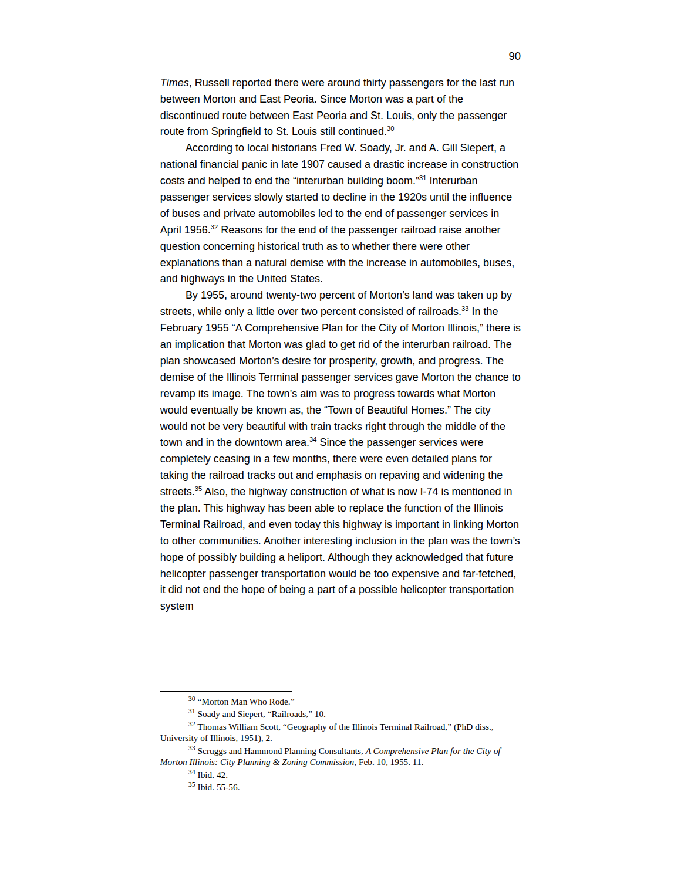90
Times, Russell reported there were around thirty passengers for the last run between Morton and East Peoria. Since Morton was a part of the discontinued route between East Peoria and St. Louis, only the passenger route from Springfield to St. Louis still continued.30
According to local historians Fred W. Soady, Jr. and A. Gill Siepert, a national financial panic in late 1907 caused a drastic increase in construction costs and helped to end the “interurban building boom.”31 Interurban passenger services slowly started to decline in the 1920s until the influence of buses and private automobiles led to the end of passenger services in April 1956.32 Reasons for the end of the passenger railroad raise another question concerning historical truth as to whether there were other explanations than a natural demise with the increase in automobiles, buses, and highways in the United States.
By 1955, around twenty-two percent of Morton’s land was taken up by streets, while only a little over two percent consisted of railroads.33 In the February 1955 “A Comprehensive Plan for the City of Morton Illinois,” there is an implication that Morton was glad to get rid of the interurban railroad. The plan showcased Morton’s desire for prosperity, growth, and progress. The demise of the Illinois Terminal passenger services gave Morton the chance to revamp its image. The town’s aim was to progress towards what Morton would eventually be known as, the “Town of Beautiful Homes.” The city would not be very beautiful with train tracks right through the middle of the town and in the downtown area.34 Since the passenger services were completely ceasing in a few months, there were even detailed plans for taking the railroad tracks out and emphasis on repaving and widening the streets.35 Also, the highway construction of what is now I-74 is mentioned in the plan. This highway has been able to replace the function of the Illinois Terminal Railroad, and even today this highway is important in linking Morton to other communities. Another interesting inclusion in the plan was the town’s hope of possibly building a heliport. Although they acknowledged that future helicopter passenger transportation would be too expensive and far-fetched, it did not end the hope of being a part of a possible helicopter transportation system
30 “Morton Man Who Rode.”
31 Soady and Siepert, “Railroads,” 10.
32 Thomas William Scott, “Geography of the Illinois Terminal Railroad,” (PhD diss., University of Illinois, 1951), 2.
33 Scruggs and Hammond Planning Consultants, A Comprehensive Plan for the City of Morton Illinois: City Planning & Zoning Commission, Feb. 10, 1955. 11.
34 Ibid. 42.
35 Ibid. 55-56.